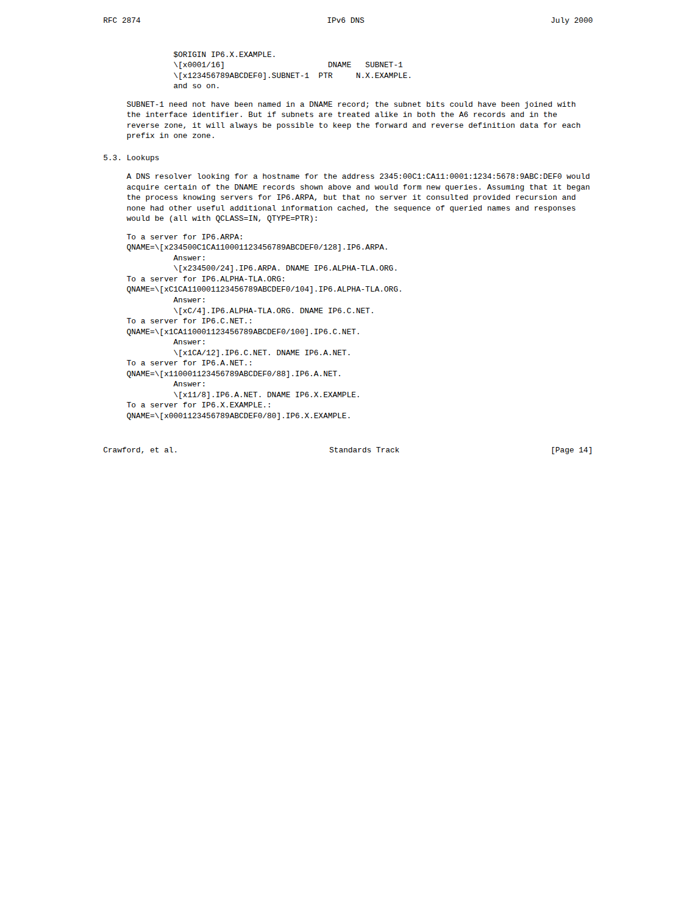RFC 2874 IPv6 DNS July 2000
$ORIGIN IP6.X.EXAMPLE.
\[x0001/16]                      DNAME   SUBNET-1
\[x123456789ABCDEF0].SUBNET-1  PTR     N.X.EXAMPLE.
and so on.
SUBNET-1 need not have been named in a DNAME record; the subnet bits could have been joined with the interface identifier. But if subnets are treated alike in both the A6 records and in the reverse zone, it will always be possible to keep the forward and reverse definition data for each prefix in one zone.
5.3. Lookups
A DNS resolver looking for a hostname for the address 2345:00C1:CA11:0001:1234:5678:9ABC:DEF0 would acquire certain of the DNAME records shown above and would form new queries. Assuming that it began the process knowing servers for IP6.ARPA, but that no server it consulted provided recursion and none had other useful additional information cached, the sequence of queried names and responses would be (all with QCLASS=IN, QTYPE=PTR):
To a server for IP6.ARPA:
QNAME=\[x234500C1CA110001123456789ABCDEF0/128].IP6.ARPA.
Answer:
\[x234500/24].IP6.ARPA. DNAME IP6.ALPHA-TLA.ORG.
To a server for IP6.ALPHA-TLA.ORG:
QNAME=\[xC1CA110001123456789ABCDEF0/104].IP6.ALPHA-TLA.ORG.
Answer:
\[xC/4].IP6.ALPHA-TLA.ORG. DNAME IP6.C.NET.
To a server for IP6.C.NET.:
QNAME=\[x1CA110001123456789ABCDEF0/100].IP6.C.NET.
Answer:
\[x1CA/12].IP6.C.NET. DNAME IP6.A.NET.
To a server for IP6.A.NET.:
QNAME=\[x110001123456789ABCDEF0/88].IP6.A.NET.
Answer:
\[x11/8].IP6.A.NET. DNAME IP6.X.EXAMPLE.
To a server for IP6.X.EXAMPLE.:
QNAME=\[x0001123456789ABCDEF0/80].IP6.X.EXAMPLE.
Crawford, et al. Standards Track [Page 14]